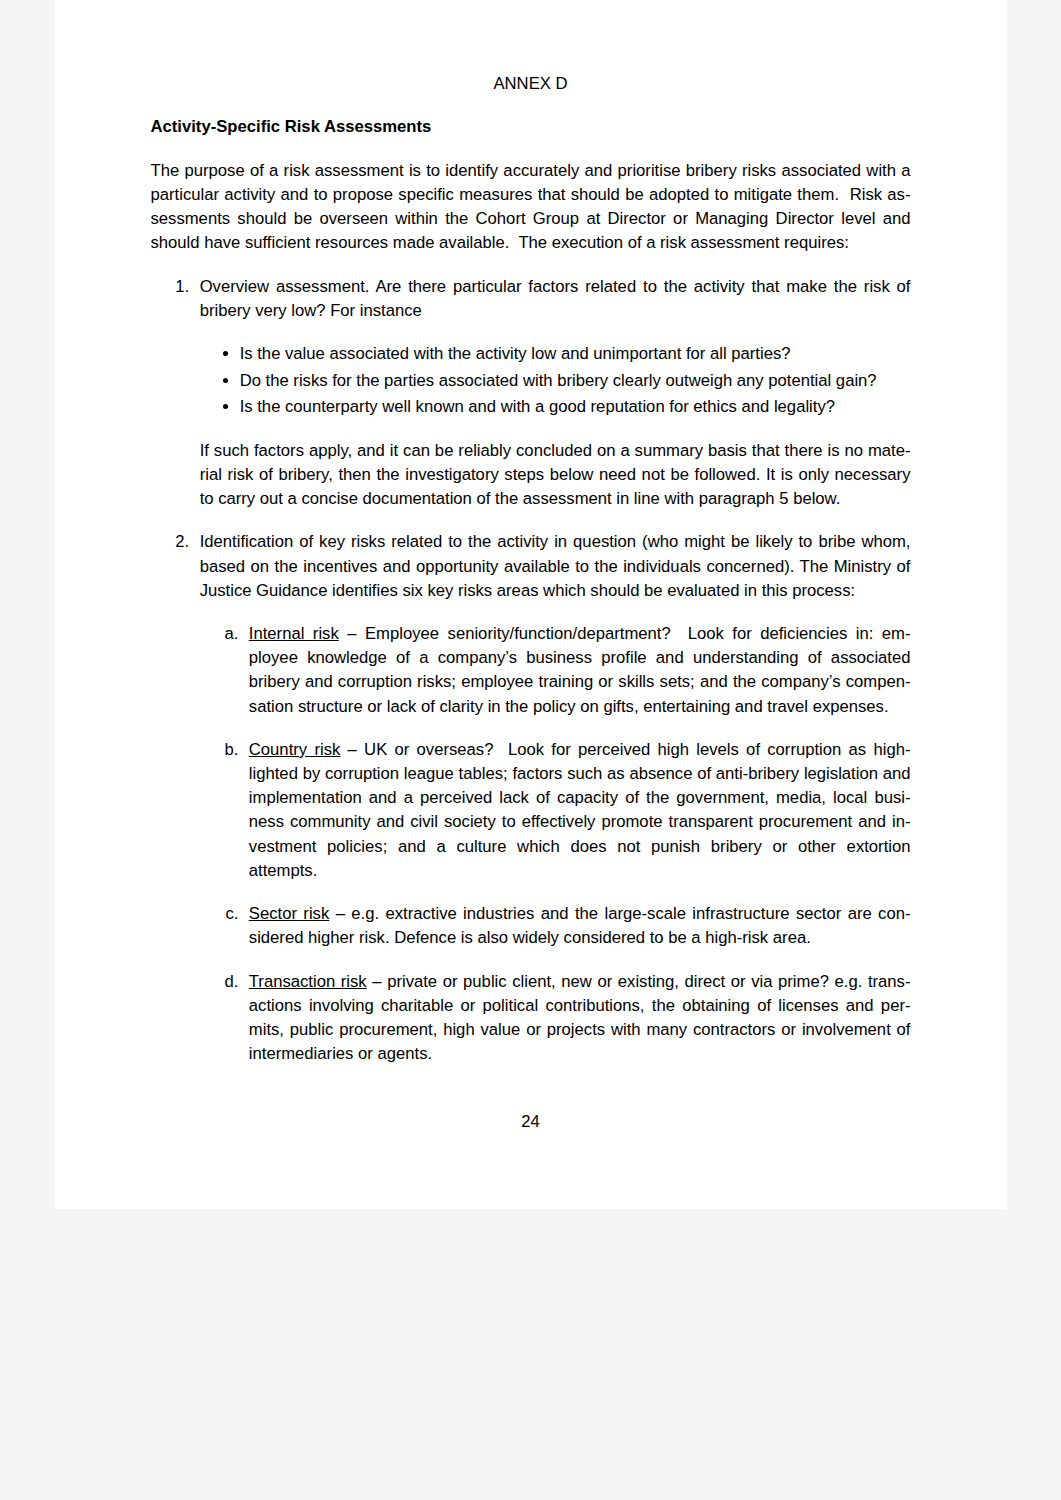ANNEX D
Activity-Specific Risk Assessments
The purpose of a risk assessment is to identify accurately and prioritise bribery risks associated with a particular activity and to propose specific measures that should be adopted to mitigate them. Risk assessments should be overseen within the Cohort Group at Director or Managing Director level and should have sufficient resources made available. The execution of a risk assessment requires:
Overview assessment. Are there particular factors related to the activity that make the risk of bribery very low? For instance
Is the value associated with the activity low and unimportant for all parties?
Do the risks for the parties associated with bribery clearly outweigh any potential gain?
Is the counterparty well known and with a good reputation for ethics and legality?
If such factors apply, and it can be reliably concluded on a summary basis that there is no material risk of bribery, then the investigatory steps below need not be followed. It is only necessary to carry out a concise documentation of the assessment in line with paragraph 5 below.
Identification of key risks related to the activity in question (who might be likely to bribe whom, based on the incentives and opportunity available to the individuals concerned). The Ministry of Justice Guidance identifies six key risks areas which should be evaluated in this process:
Internal risk – Employee seniority/function/department? Look for deficiencies in: employee knowledge of a company’s business profile and understanding of associated bribery and corruption risks; employee training or skills sets; and the company’s compensation structure or lack of clarity in the policy on gifts, entertaining and travel expenses.
Country risk – UK or overseas? Look for perceived high levels of corruption as highlighted by corruption league tables; factors such as absence of anti-bribery legislation and implementation and a perceived lack of capacity of the government, media, local business community and civil society to effectively promote transparent procurement and investment policies; and a culture which does not punish bribery or other extortion attempts.
Sector risk – e.g. extractive industries and the large-scale infrastructure sector are considered higher risk. Defence is also widely considered to be a high-risk area.
Transaction risk – private or public client, new or existing, direct or via prime? e.g. transactions involving charitable or political contributions, the obtaining of licenses and permits, public procurement, high value or projects with many contractors or involvement of intermediaries or agents.
24